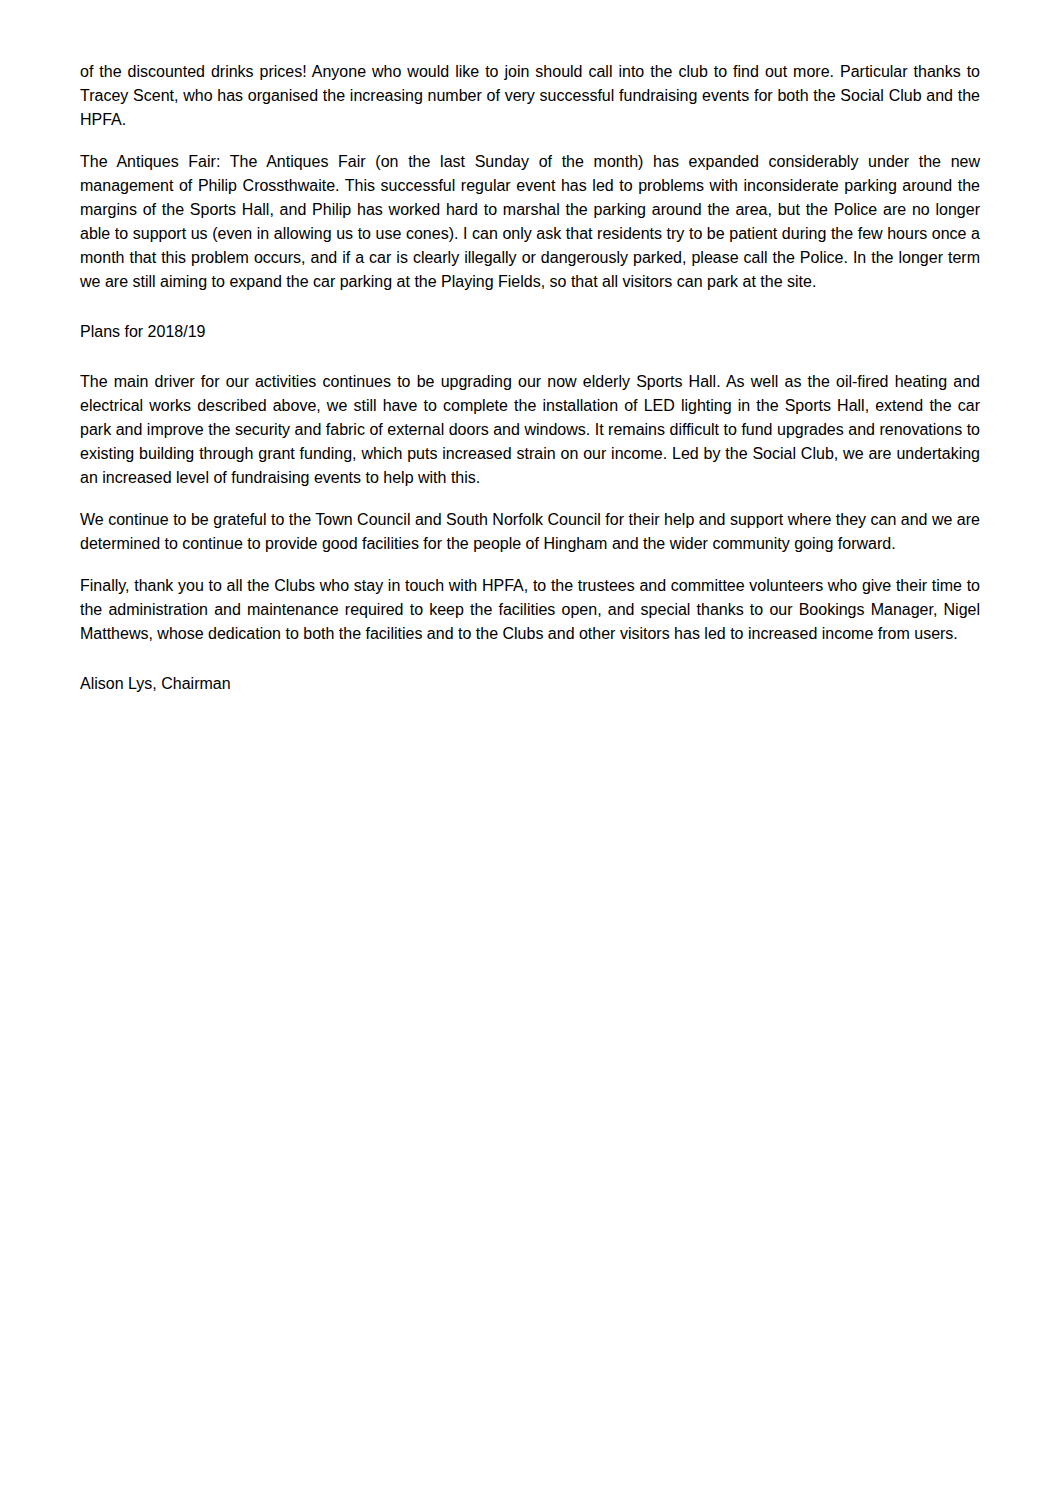of the discounted drinks prices! Anyone who would like to join should call into the club to find out more. Particular thanks to Tracey Scent, who has organised the increasing number of very successful fundraising events for both the Social Club and the HPFA.
The Antiques Fair: The Antiques Fair (on the last Sunday of the month) has expanded considerably under the new management of Philip Crossthwaite. This successful regular event has led to problems with inconsiderate parking around the margins of the Sports Hall, and Philip has worked hard to marshal the parking around the area, but the Police are no longer able to support us (even in allowing us to use cones). I can only ask that residents try to be patient during the few hours once a month that this problem occurs, and if a car is clearly illegally or dangerously parked, please call the Police. In the longer term we are still aiming to expand the car parking at the Playing Fields, so that all visitors can park at the site.
Plans for 2018/19
The main driver for our activities continues to be upgrading our now elderly Sports Hall. As well as the oil-fired heating and electrical works described above, we still have to complete the installation of LED lighting in the Sports Hall, extend the car park and improve the security and fabric of external doors and windows. It remains difficult to fund upgrades and renovations to existing building through grant funding, which puts increased strain on our income. Led by the Social Club, we are undertaking an increased level of fundraising events to help with this.
We continue to be grateful to the Town Council and South Norfolk Council for their help and support where they can and we are determined to continue to provide good facilities for the people of Hingham and the wider community going forward.
Finally, thank you to all the Clubs who stay in touch with HPFA, to the trustees and committee volunteers who give their time to the administration and maintenance required to keep the facilities open, and special thanks to our Bookings Manager, Nigel Matthews, whose dedication to both the facilities and to the Clubs and other visitors has led to increased income from users.
Alison Lys, Chairman